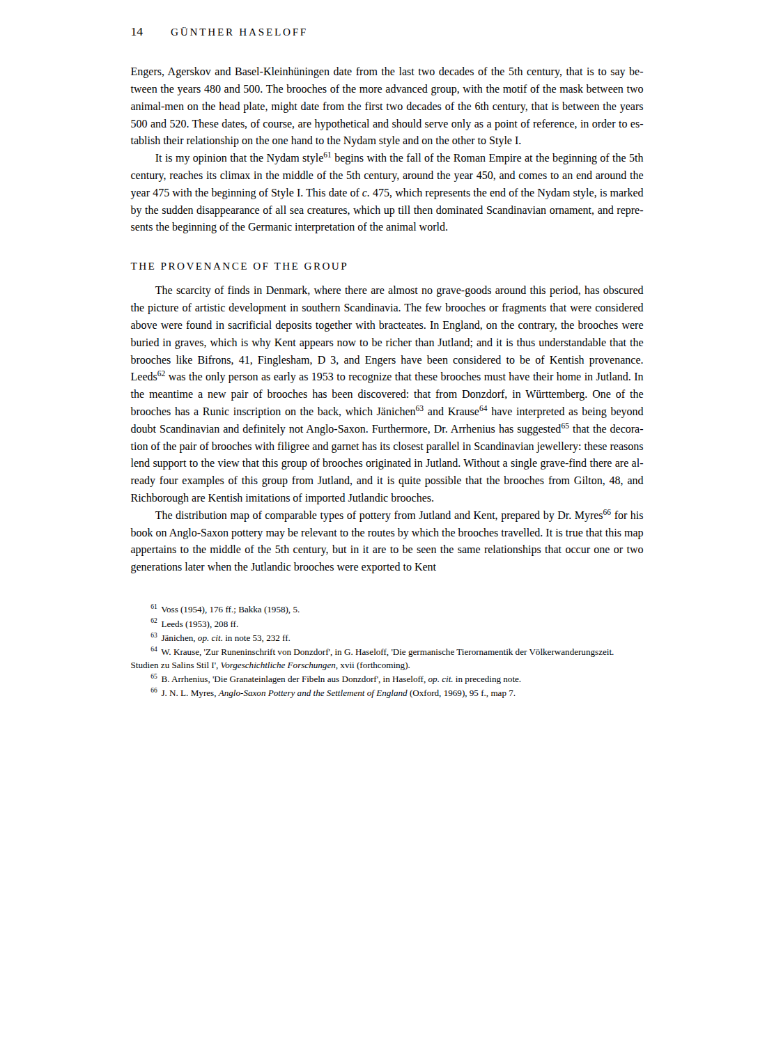14 Günther Haseloff
Engers, Agerskov and Basel-Kleinhüningen date from the last two decades of the 5th century, that is to say between the years 480 and 500. The brooches of the more advanced group, with the motif of the mask between two animal-men on the head plate, might date from the first two decades of the 6th century, that is between the years 500 and 520. These dates, of course, are hypothetical and should serve only as a point of reference, in order to establish their relationship on the one hand to the Nydam style and on the other to Style I.
It is my opinion that the Nydam style61 begins with the fall of the Roman Empire at the beginning of the 5th century, reaches its climax in the middle of the 5th century, around the year 450, and comes to an end around the year 475 with the beginning of Style I. This date of c. 475, which represents the end of the Nydam style, is marked by the sudden disappearance of all sea creatures, which up till then dominated Scandinavian ornament, and represents the beginning of the Germanic interpretation of the animal world.
The Provenance of the Group
The scarcity of finds in Denmark, where there are almost no grave-goods around this period, has obscured the picture of artistic development in southern Scandinavia. The few brooches or fragments that were considered above were found in sacrificial deposits together with bracteates. In England, on the contrary, the brooches were buried in graves, which is why Kent appears now to be richer than Jutland; and it is thus understandable that the brooches like Bifrons, 41, Finglesham, D 3, and Engers have been considered to be of Kentish provenance. Leeds62 was the only person as early as 1953 to recognize that these brooches must have their home in Jutland. In the meantime a new pair of brooches has been discovered: that from Donzdorf, in Württemberg. One of the brooches has a Runic inscription on the back, which Jänichen63 and Krause64 have interpreted as being beyond doubt Scandinavian and definitely not Anglo-Saxon. Furthermore, Dr. Arrhenius has suggested65 that the decoration of the pair of brooches with filigree and garnet has its closest parallel in Scandinavian jewellery: these reasons lend support to the view that this group of brooches originated in Jutland. Without a single grave-find there are already four examples of this group from Jutland, and it is quite possible that the brooches from Gilton, 48, and Richborough are Kentish imitations of imported Jutlandic brooches.
The distribution map of comparable types of pottery from Jutland and Kent, prepared by Dr. Myres66 for his book on Anglo-Saxon pottery may be relevant to the routes by which the brooches travelled. It is true that this map appertains to the middle of the 5th century, but in it are to be seen the same relationships that occur one or two generations later when the Jutlandic brooches were exported to Kent
61 Voss (1954), 176 ff.; Bakka (1958), 5.
62 Leeds (1953), 208 ff.
63 Jänichen, op. cit. in note 53, 232 ff.
64 W. Krause, 'Zur Runeninschrift von Donzdorf', in G. Haseloff, 'Die germanische Tierornamentik der Völkerwanderungszeit. Studien zu Salins Stil I', Vorgeschichtliche Forschungen, xvii (forthcoming).
65 B. Arrhenius, 'Die Granateinlagen der Fibeln aus Donzdorf', in Haseloff, op. cit. in preceding note.
66 J. N. L. Myres, Anglo-Saxon Pottery and the Settlement of England (Oxford, 1969), 95 f., map 7.